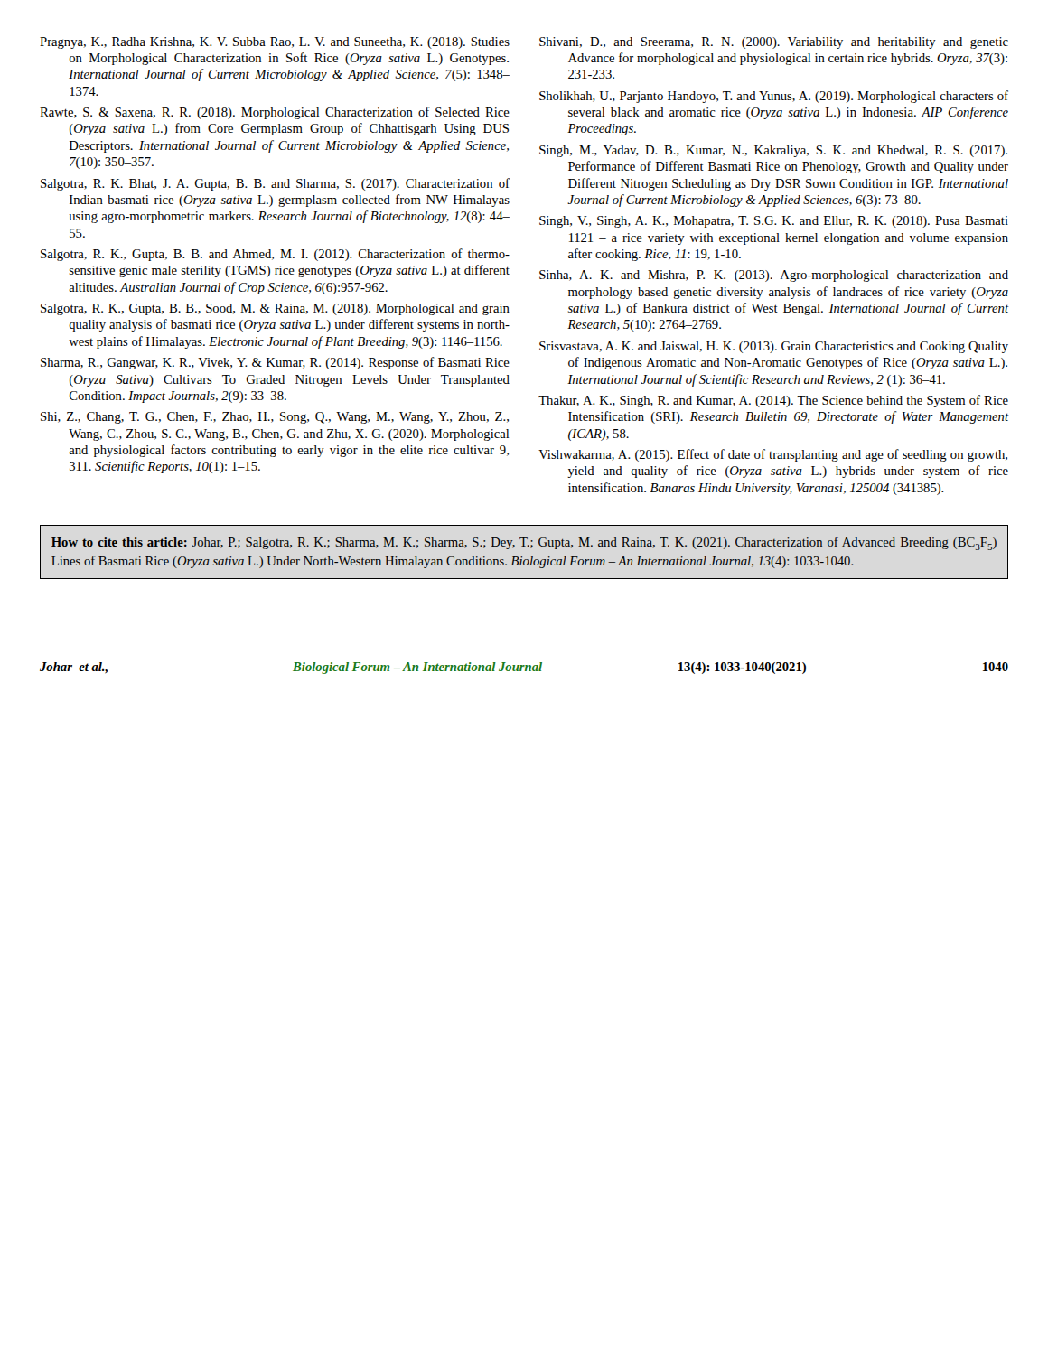Pragnya, K., Radha Krishna, K. V. Subba Rao, L. V. and Suneetha, K. (2018). Studies on Morphological Characterization in Soft Rice (Oryza sativa L.) Genotypes. International Journal of Current Microbiology & Applied Science, 7(5): 1348–1374.
Rawte, S. & Saxena, R. R. (2018). Morphological Characterization of Selected Rice (Oryza sativa L.) from Core Germplasm Group of Chhattisgarh Using DUS Descriptors. International Journal of Current Microbiology & Applied Science, 7(10): 350–357.
Salgotra, R. K. Bhat, J. A. Gupta, B. B. and Sharma, S. (2017). Characterization of Indian basmati rice (Oryza sativa L.) germplasm collected from NW Himalayas using agro-morphometric markers. Research Journal of Biotechnology, 12(8): 44–55.
Salgotra, R. K., Gupta, B. B. and Ahmed, M. I. (2012). Characterization of thermo-sensitive genic male sterility (TGMS) rice genotypes (Oryza sativa L.) at different altitudes. Australian Journal of Crop Science, 6(6):957-962.
Salgotra, R. K., Gupta, B. B., Sood, M. & Raina, M. (2018). Morphological and grain quality analysis of basmati rice (Oryza sativa L.) under different systems in north-west plains of Himalayas. Electronic Journal of Plant Breeding, 9(3): 1146–1156.
Sharma, R., Gangwar, K. R., Vivek, Y. & Kumar, R. (2014). Response of Basmati Rice (Oryza Sativa) Cultivars To Graded Nitrogen Levels Under Transplanted Condition. Impact Journals, 2(9): 33–38.
Shi, Z., Chang, T. G., Chen, F., Zhao, H., Song, Q., Wang, M., Wang, Y., Zhou, Z., Wang, C., Zhou, S. C., Wang, B., Chen, G. and Zhu, X. G. (2020). Morphological and physiological factors contributing to early vigor in the elite rice cultivar 9, 311. Scientific Reports, 10(1): 1–15.
Shivani, D., and Sreerama, R. N. (2000). Variability and heritability and genetic Advance for morphological and physiological in certain rice hybrids. Oryza, 37(3): 231-233.
Sholikhah, U., Parjanto Handoyo, T. and Yunus, A. (2019). Morphological characters of several black and aromatic rice (Oryza sativa L.) in Indonesia. AIP Conference Proceedings.
Singh, M., Yadav, D. B., Kumar, N., Kakraliya, S. K. and Khedwal, R. S. (2017). Performance of Different Basmati Rice on Phenology, Growth and Quality under Different Nitrogen Scheduling as Dry DSR Sown Condition in IGP. International Journal of Current Microbiology & Applied Sciences, 6(3): 73–80.
Singh, V., Singh, A. K., Mohapatra, T. S.G. K. and Ellur, R. K. (2018). Pusa Basmati 1121 – a rice variety with exceptional kernel elongation and volume expansion after cooking. Rice, 11: 19, 1-10.
Sinha, A. K. and Mishra, P. K. (2013). Agro-morphological characterization and morphology based genetic diversity analysis of landraces of rice variety (Oryza sativa L.) of Bankura district of West Bengal. International Journal of Current Research, 5(10): 2764–2769.
Srisvastava, A. K. and Jaiswal, H. K. (2013). Grain Characteristics and Cooking Quality of Indigenous Aromatic and Non-Aromatic Genotypes of Rice (Oryza sativa L.). International Journal of Scientific Research and Reviews, 2 (1): 36–41.
Thakur, A. K., Singh, R. and Kumar, A. (2014). The Science behind the System of Rice Intensification (SRI). Research Bulletin 69, Directorate of Water Management (ICAR), 58.
Vishwakarma, A. (2015). Effect of date of transplanting and age of seedling on growth, yield and quality of rice (Oryza sativa L.) hybrids under system of rice intensification. Banaras Hindu University, Varanasi, 125004 (341385).
How to cite this article: Johar, P.; Salgotra, R. K.; Sharma, M. K.; Sharma, S.; Dey, T.; Gupta, M. and Raina, T. K. (2021). Characterization of Advanced Breeding (BC3F5) Lines of Basmati Rice (Oryza sativa L.) Under North-Western Himalayan Conditions. Biological Forum – An International Journal, 13(4): 1033-1040.
Johar et al.,
Biological Forum – An International Journal
13(4): 1033-1040(2021)
1040